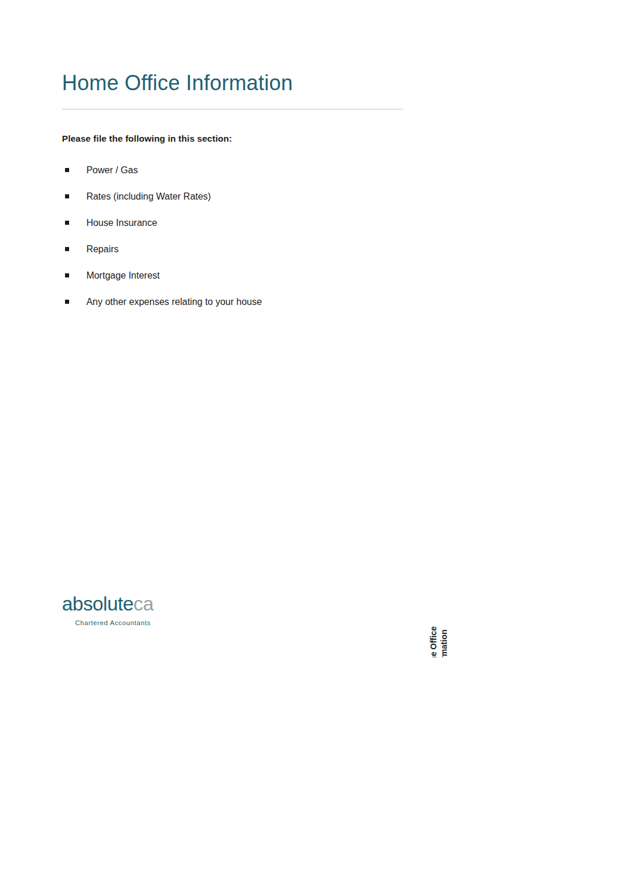Home Office Information
Please file the following in this section:
Power / Gas
Rates (including Water Rates)
House Insurance
Repairs
Mortgage Interest
Any other expenses relating to your house
absolute ca
Chartered Accountants
Home Office
Information